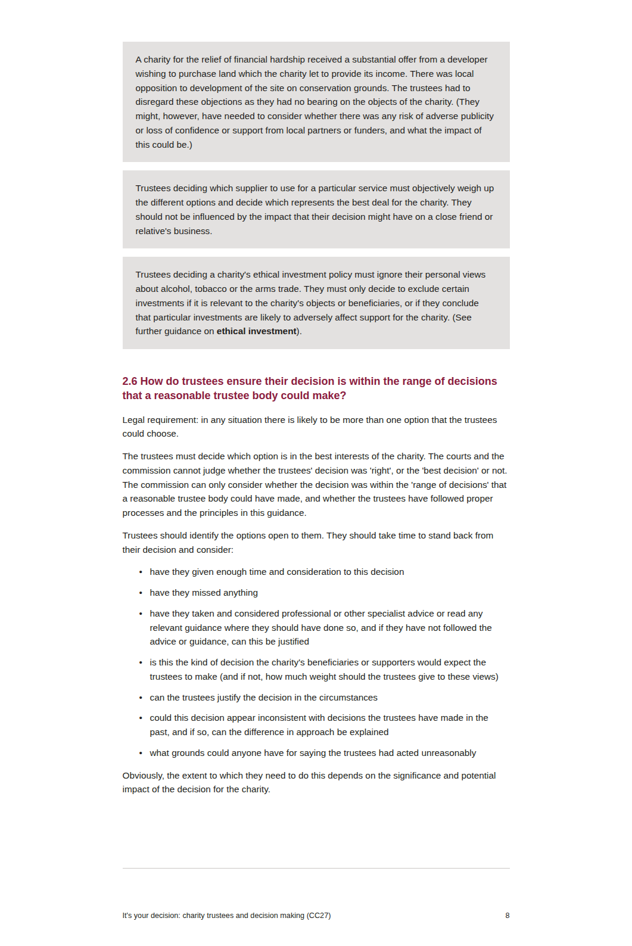A charity for the relief of financial hardship received a substantial offer from a developer wishing to purchase land which the charity let to provide its income. There was local opposition to development of the site on conservation grounds. The trustees had to disregard these objections as they had no bearing on the objects of the charity. (They might, however, have needed to consider whether there was any risk of adverse publicity or loss of confidence or support from local partners or funders, and what the impact of this could be.)
Trustees deciding which supplier to use for a particular service must objectively weigh up the different options and decide which represents the best deal for the charity. They should not be influenced by the impact that their decision might have on a close friend or relative's business.
Trustees deciding a charity's ethical investment policy must ignore their personal views about alcohol, tobacco or the arms trade. They must only decide to exclude certain investments if it is relevant to the charity's objects or beneficiaries, or if they conclude that particular investments are likely to adversely affect support for the charity. (See further guidance on ethical investment).
2.6 How do trustees ensure their decision is within the range of decisions that a reasonable trustee body could make?
Legal requirement: in any situation there is likely to be more than one option that the trustees could choose.
The trustees must decide which option is in the best interests of the charity. The courts and the commission cannot judge whether the trustees' decision was 'right', or the 'best decision' or not. The commission can only consider whether the decision was within the 'range of decisions' that a reasonable trustee body could have made, and whether the trustees have followed proper processes and the principles in this guidance.
Trustees should identify the options open to them. They should take time to stand back from their decision and consider:
have they given enough time and consideration to this decision
have they missed anything
have they taken and considered professional or other specialist advice or read any relevant guidance where they should have done so, and if they have not followed the advice or guidance, can this be justified
is this the kind of decision the charity's beneficiaries or supporters would expect the trustees to make (and if not, how much weight should the trustees give to these views)
can the trustees justify the decision in the circumstances
could this decision appear inconsistent with decisions the trustees have made in the past, and if so, can the difference in approach be explained
what grounds could anyone have for saying the trustees had acted unreasonably
Obviously, the extent to which they need to do this depends on the significance and potential impact of the decision for the charity.
It's your decision: charity trustees and decision making (CC27)
8